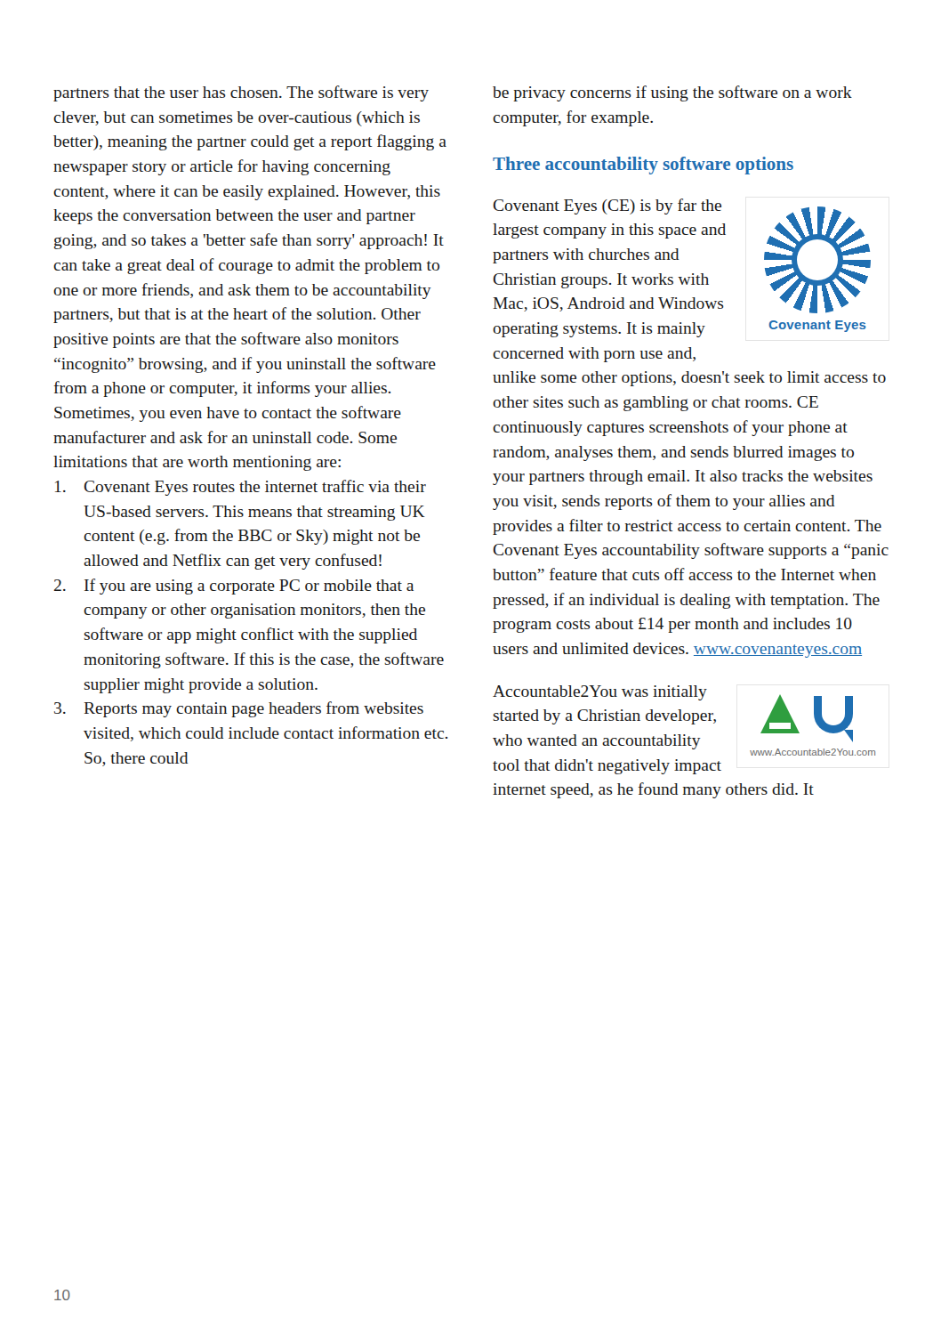partners that the user has chosen. The software is very clever, but can sometimes be over-cautious (which is better), meaning the partner could get a report flagging a newspaper story or article for having concerning content, where it can be easily explained. However, this keeps the conversation between the user and partner going, and so takes a 'better safe than sorry' approach! It can take a great deal of courage to admit the problem to one or more friends, and ask them to be accountability partners, but that is at the heart of the solution. Other positive points are that the software also monitors “incognito” browsing, and if you uninstall the software from a phone or computer, it informs your allies. Sometimes, you even have to contact the software manufacturer and ask for an uninstall code. Some limitations that are worth mentioning are:
1. Covenant Eyes routes the internet traffic via their US-based servers. This means that streaming UK content (e.g. from the BBC or Sky) might not be allowed and Netflix can get very confused!
2. If you are using a corporate PC or mobile that a company or other organisation monitors, then the software or app might conflict with the supplied monitoring software. If this is the case, the software supplier might provide a solution.
3. Reports may contain page headers from websites visited, which could include contact information etc. So, there could
be privacy concerns if using the software on a work computer, for example.
Three accountability software options
Covenant Eyes
Covenant Eyes (CE) is by far the largest company in this space and partners with churches and Christian groups. It works with Mac, iOS, Android and Windows operating systems. It is mainly concerned with porn use and, unlike some other options, doesn't seek to limit access to other sites such as gambling or chat rooms. CE continuously captures screenshots of your phone at random, analyses them, and sends blurred images to your partners through email. It also tracks the websites you visit, sends reports of them to your allies and provides a filter to restrict access to certain content. The Covenant Eyes accountability software supports a “panic button” feature that cuts off access to the Internet when pressed, if an individual is dealing with temptation. The program costs about £14 per month and includes 10 users and unlimited devices. www.covenanteyes.com
www.Accountable2You.com
Accountable2You was initially started by a Christian developer, who wanted an accountability tool that didn't negatively impact internet speed, as he found many others did. It
10